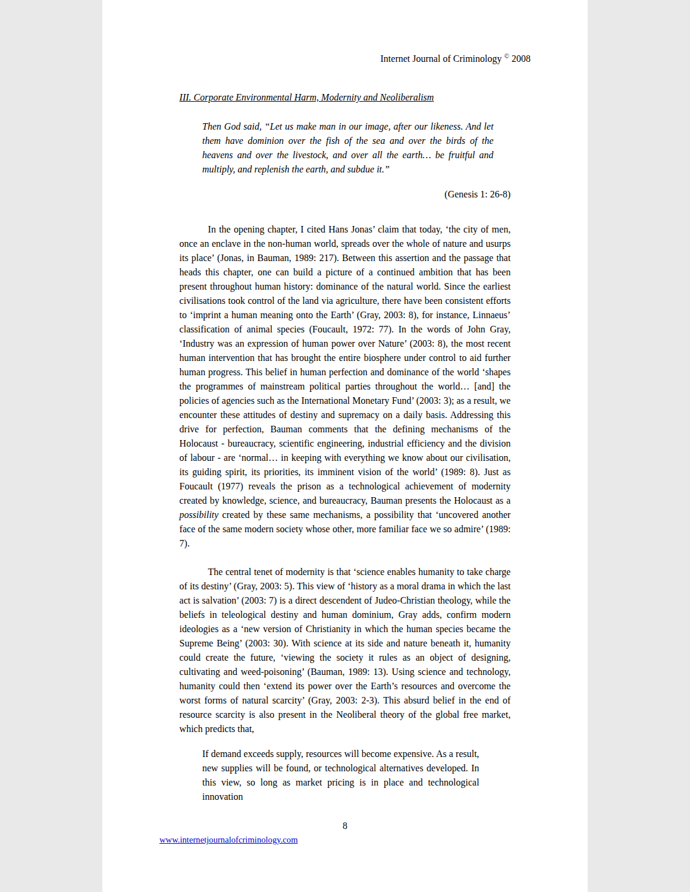Internet Journal of Criminology © 2008
III. Corporate Environmental Harm, Modernity and Neoliberalism
Then God said, “Let us make man in our image, after our likeness. And let them have dominion over the fish of the sea and over the birds of the heavens and over the livestock, and over all the earth… be fruitful and multiply, and replenish the earth, and subdue it.”
(Genesis 1: 26-8)
In the opening chapter, I cited Hans Jonas’ claim that today, ‘the city of men, once an enclave in the non-human world, spreads over the whole of nature and usurps its place’ (Jonas, in Bauman, 1989: 217). Between this assertion and the passage that heads this chapter, one can build a picture of a continued ambition that has been present throughout human history: dominance of the natural world. Since the earliest civilisations took control of the land via agriculture, there have been consistent efforts to ‘imprint a human meaning onto the Earth’ (Gray, 2003: 8), for instance, Linnaeus’ classification of animal species (Foucault, 1972: 77). In the words of John Gray, ‘Industry was an expression of human power over Nature’ (2003: 8), the most recent human intervention that has brought the entire biosphere under control to aid further human progress. This belief in human perfection and dominance of the world ‘shapes the programmes of mainstream political parties throughout the world… [and] the policies of agencies such as the International Monetary Fund’ (2003: 3); as a result, we encounter these attitudes of destiny and supremacy on a daily basis. Addressing this drive for perfection, Bauman comments that the defining mechanisms of the Holocaust - bureaucracy, scientific engineering, industrial efficiency and the division of labour - are ‘normal… in keeping with everything we know about our civilisation, its guiding spirit, its priorities, its imminent vision of the world’ (1989: 8). Just as Foucault (1977) reveals the prison as a technological achievement of modernity created by knowledge, science, and bureaucracy, Bauman presents the Holocaust as a possibility created by these same mechanisms, a possibility that ‘uncovered another face of the same modern society whose other, more familiar face we so admire’ (1989: 7).
The central tenet of modernity is that ‘science enables humanity to take charge of its destiny’ (Gray, 2003: 5). This view of ‘history as a moral drama in which the last act is salvation’ (2003: 7) is a direct descendent of Judeo-Christian theology, while the beliefs in teleological destiny and human dominium, Gray adds, confirm modern ideologies as a ‘new version of Christianity in which the human species became the Supreme Being’ (2003: 30). With science at its side and nature beneath it, humanity could create the future, ‘viewing the society it rules as an object of designing, cultivating and weed-poisoning’ (Bauman, 1989: 13). Using science and technology, humanity could then ‘extend its power over the Earth’s resources and overcome the worst forms of natural scarcity’ (Gray, 2003: 2-3). This absurd belief in the end of resource scarcity is also present in the Neoliberal theory of the global free market, which predicts that,
If demand exceeds supply, resources will become expensive. As a result, new supplies will be found, or technological alternatives developed. In this view, so long as market pricing is in place and technological innovation
8
www.internetjournalofcriminology.com